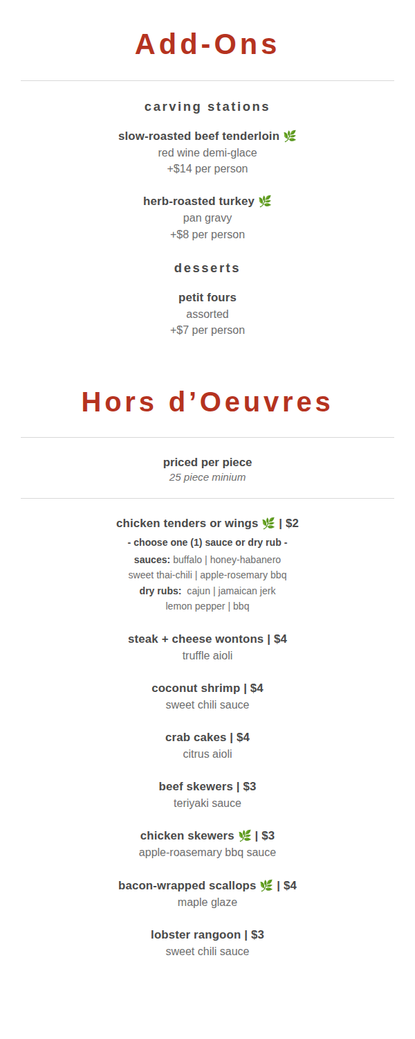Add-Ons
carving stations
slow-roasted beef tenderloin 🌿
red wine demi-glace
+$14 per person
herb-roasted turkey 🌿
pan gravy
+$8 per person
desserts
petit fours
assorted
+$7 per person
Hors d’Oeuvres
priced per piece
25 piece minium
chicken tenders or wings 🌿 | $2
- choose one (1) sauce or dry rub - sauces: buffalo | honey-habanero
sweet thai-chili | apple-rosemary bbq
dry rubs: cajun | jamaican jerk
lemon pepper | bbq
steak + cheese wontons | $4
truffle aioli
coconut shrimp | $4
sweet chili sauce
crab cakes | $4
citrus aioli
beef skewers | $3
teriyaki sauce
chicken skewers 🌿 | $3
apple-roasemary bbq sauce
bacon-wrapped scallops 🌿 | $4
maple glaze
lobster rangoon | $3
sweet chili sauce